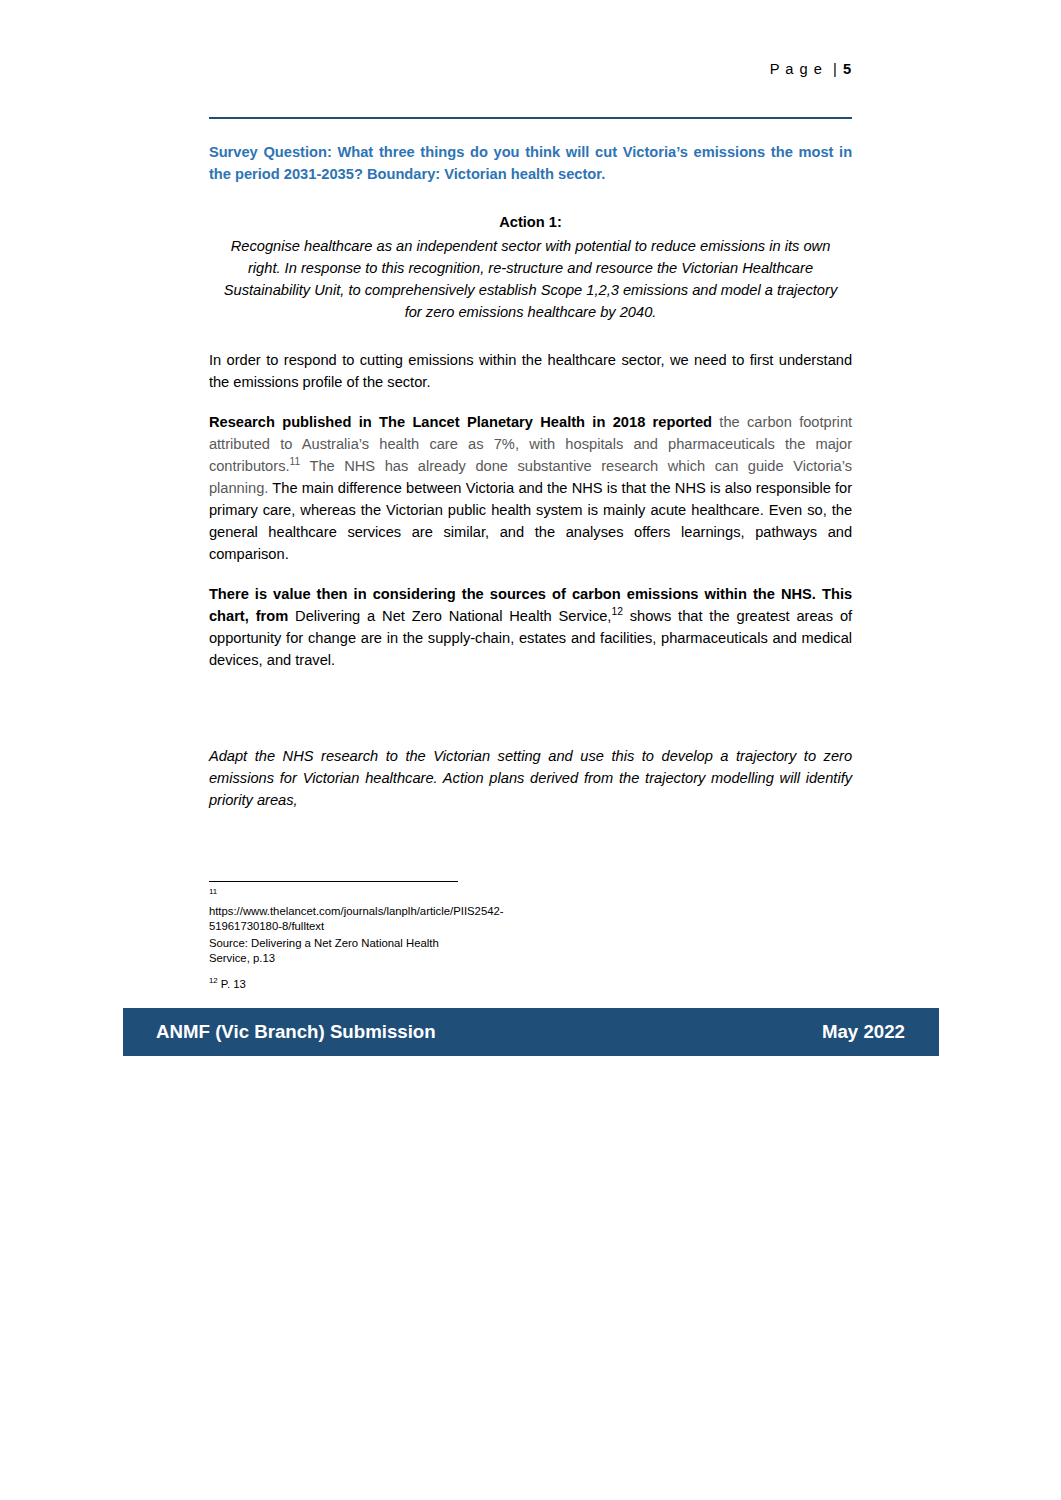P a g e | 5
Survey Question: What three things do you think will cut Victoria’s emissions the most in the period 2031-2035? Boundary: Victorian health sector.
Action 1:
Recognise healthcare as an independent sector with potential to reduce emissions in its own right. In response to this recognition, re-structure and resource the Victorian Healthcare Sustainability Unit, to comprehensively establish Scope 1,2,3 emissions and model a trajectory for zero emissions healthcare by 2040.
In order to respond to cutting emissions within the healthcare sector, we need to first understand the emissions profile of the sector.
Research published in The Lancet Planetary Health in 2018 reported the carbon footprint attributed to Australia’s health care as 7%, with hospitals and pharmaceuticals the major contributors.11 The NHS has already done substantive research which can guide Victoria’s planning. The main difference between Victoria and the NHS is that the NHS is also responsible for primary care, whereas the Victorian public health system is mainly acute healthcare. Even so, the general healthcare services are similar, and the analyses offers learnings, pathways and comparison.
There is value then in considering the sources of carbon emissions within the NHS. This chart, from Delivering a Net Zero National Health Service,12 shows that the greatest areas of opportunity for change are in the supply-chain, estates and facilities, pharmaceuticals and medical devices, and travel.
Adapt the NHS research to the Victorian setting and use this to develop a trajectory to zero emissions for Victorian healthcare. Action plans derived from the trajectory modelling will identify priority areas,
11 https://www.thelancet.com/journals/lanplh/article/PIIS2542-51961730180-8/fulltext
Source: Delivering a Net Zero National Health Service, p.13
12 P. 13
ANMF (Vic Branch) Submission May 2022